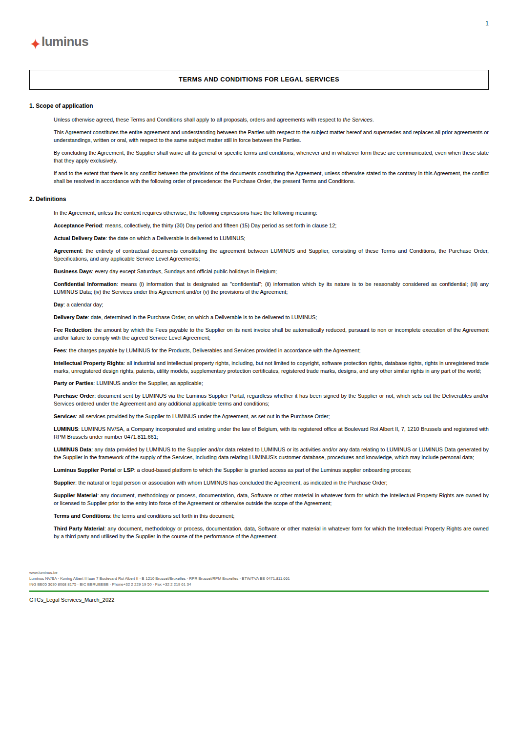1
✦luminus
TERMS AND CONDITIONS FOR LEGAL SERVICES
1. Scope of application
Unless otherwise agreed, these Terms and Conditions shall apply to all proposals, orders and agreements with respect to the Services.
This Agreement constitutes the entire agreement and understanding between the Parties with respect to the subject matter hereof and supersedes and replaces all prior agreements or understandings, written or oral, with respect to the same subject matter still in force between the Parties.
By concluding the Agreement, the Supplier shall waive all its general or specific terms and conditions, whenever and in whatever form these are communicated, even when these state that they apply exclusively.
If and to the extent that there is any conflict between the provisions of the documents constituting the Agreement, unless otherwise stated to the contrary in this Agreement, the conflict shall be resolved in accordance with the following order of precedence: the Purchase Order, the present Terms and Conditions.
2. Definitions
In the Agreement, unless the context requires otherwise, the following expressions have the following meaning:
Acceptance Period: means, collectively, the thirty (30) Day period and fifteen (15) Day period as set forth in clause 12;
Actual Delivery Date: the date on which a Deliverable is delivered to LUMINUS;
Agreement: the entirety of contractual documents constituting the agreement between LUMINUS and Supplier, consisting of these Terms and Conditions, the Purchase Order, Specifications, and any applicable Service Level Agreements;
Business Days: every day except Saturdays, Sundays and official public holidays in Belgium;
Confidential Information: means (i) information that is designated as "confidential"; (ii) information which by its nature is to be reasonably considered as confidential; (iii) any LUMINUS Data; (iv) the Services under this Agreement and/or (v) the provisions of the Agreement;
Day: a calendar day;
Delivery Date: date, determined in the Purchase Order, on which a Deliverable is to be delivered to LUMINUS;
Fee Reduction: the amount by which the Fees payable to the Supplier on its next invoice shall be automatically reduced, pursuant to non or incomplete execution of the Agreement and/or failure to comply with the agreed Service Level Agreement;
Fees: the charges payable by LUMINUS for the Products, Deliverables and Services provided in accordance with the Agreement;
Intellectual Property Rights: all industrial and intellectual property rights, including, but not limited to copyright, software protection rights, database rights, rights in unregistered trade marks, unregistered design rights, patents, utility models, supplementary protection certificates, registered trade marks, designs, and any other similar rights in any part of the world;
Party or Parties: LUMINUS and/or the Supplier, as applicable;
Purchase Order: document sent by LUMINUS via the Luminus Supplier Portal, regardless whether it has been signed by the Supplier or not, which sets out the Deliverables and/or Services ordered under the Agreement and any additional applicable terms and conditions;
Services: all services provided by the Supplier to LUMINUS under the Agreement, as set out in the Purchase Order;
LUMINUS: LUMINUS NV/SA, a Company incorporated and existing under the law of Belgium, with its registered office at Boulevard Roi Albert II, 7, 1210 Brussels and registered with RPM Brussels under number 0471.811.661;
LUMINUS Data: any data provided by LUMINUS to the Supplier and/or data related to LUMINUS or its activities and/or any data relating to LUMINUS or LUMINUS Data generated by the Supplier in the framework of the supply of the Services, including data relating LUMINUS's customer database, procedures and knowledge, which may include personal data;
Luminus Supplier Portal or LSP: a cloud-based platform to which the Supplier is granted access as part of the Luminus supplier onboarding process;
Supplier: the natural or legal person or association with whom LUMINUS has concluded the Agreement, as indicated in the Purchase Order;
Supplier Material: any document, methodology or process, documentation, data, Software or other material in whatever form for which the Intellectual Property Rights are owned by or licensed to Supplier prior to the entry into force of the Agreement or otherwise outside the scope of the Agreement;
Terms and Conditions: the terms and conditions set forth in this document;
Third Party Material: any document, methodology or process, documentation, data, Software or other material in whatever form for which the Intellectual Property Rights are owned by a third party and utilised by the Supplier in the course of the performance of the Agreement.
www.luminus.be
Luminus NV/SA · Koning Albert II laan 7 Boulevard Roi Albert II · B-1210 Brussel/Bruxelles · RPR Brussel/RPM Bruxelles · BTW/TVA BE-0471.811.661
ING BE05 3630 8068 8175 · BIC BBRUBEBB · Phone+32 2 229 19 50 · Fax +32 2 219 61 34
GTCs_Legal Services_March_2022